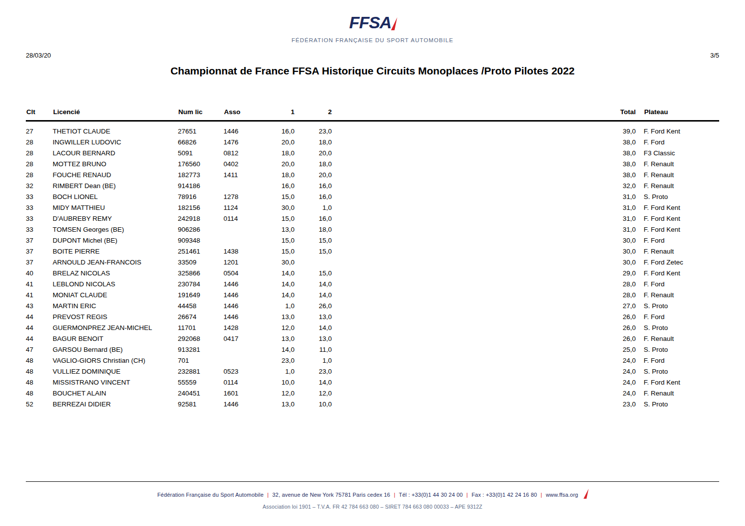FFSA
FÉDÉRATION FRANÇAISE DU SPORT AUTOMOBILE
28/03/20
3/5
Championnat de France FFSA Historique Circuits Monoplaces /Proto Pilotes 2022
| Clt | Licencié | Num lic | Asso | 1 | 2 | | Total | Plateau |
| --- | --- | --- | --- | --- | --- | --- | --- | --- |
| 27 | THETIOT CLAUDE | 27651 | 1446 | 16,0 | 23,0 | | 39,0 | F. Ford Kent |
| 28 | INGWILLER LUDOVIC | 66826 | 1476 | 20,0 | 18,0 | | 38,0 | F. Ford |
| 28 | LACOUR BERNARD | 5091 | 0812 | 18,0 | 20,0 | | 38,0 | F3 Classic |
| 28 | MOTTEZ BRUNO | 176560 | 0402 | 20,0 | 18,0 | | 38,0 | F. Renault |
| 28 | FOUCHE RENAUD | 182773 | 1411 | 18,0 | 20,0 | | 38,0 | F. Renault |
| 32 | RIMBERT Dean (BE) | 914186 | | 16,0 | 16,0 | | 32,0 | F. Renault |
| 33 | BOCH LIONEL | 78916 | 1278 | 15,0 | 16,0 | | 31,0 | S. Proto |
| 33 | MIDY MATTHIEU | 182156 | 1124 | 30,0 | 1,0 | | 31,0 | F. Ford Kent |
| 33 | D'AUBREBY REMY | 242918 | 0114 | 15,0 | 16,0 | | 31,0 | F. Ford Kent |
| 33 | TOMSEN Georges (BE) | 906286 | | 13,0 | 18,0 | | 31,0 | F. Ford Kent |
| 37 | DUPONT Michel (BE) | 909348 | | 15,0 | 15,0 | | 30,0 | F. Ford |
| 37 | BOITE PIERRE | 251461 | 1438 | 15,0 | 15,0 | | 30,0 | F. Renault |
| 37 | ARNOULD JEAN-FRANCOIS | 33509 | 1201 | 30,0 | | | 30,0 | F. Ford Zetec |
| 40 | BRELAZ NICOLAS | 325866 | 0504 | 14,0 | 15,0 | | 29,0 | F. Ford Kent |
| 41 | LEBLOND NICOLAS | 230784 | 1446 | 14,0 | 14,0 | | 28,0 | F. Ford |
| 41 | MONIAT CLAUDE | 191649 | 1446 | 14,0 | 14,0 | | 28,0 | F. Renault |
| 43 | MARTIN ERIC | 44458 | 1446 | 1,0 | 26,0 | | 27,0 | S. Proto |
| 44 | PREVOST REGIS | 26674 | 1446 | 13,0 | 13,0 | | 26,0 | F. Ford |
| 44 | GUERMONPREZ JEAN-MICHEL | 11701 | 1428 | 12,0 | 14,0 | | 26,0 | S. Proto |
| 44 | BAGUR BENOIT | 292068 | 0417 | 13,0 | 13,0 | | 26,0 | F. Renault |
| 47 | GARSOU Bernard (BE) | 913281 | | 14,0 | 11,0 | | 25,0 | S. Proto |
| 48 | VAGLIO-GIORS Christian (CH) | 701 | | 23,0 | 1,0 | | 24,0 | F. Ford |
| 48 | VULLIEZ DOMINIQUE | 232881 | 0523 | 1,0 | 23,0 | | 24,0 | S. Proto |
| 48 | MISSISTRANO VINCENT | 55559 | 0114 | 10,0 | 14,0 | | 24,0 | F. Ford Kent |
| 48 | BOUCHET ALAIN | 240451 | 1601 | 12,0 | 12,0 | | 24,0 | F. Renault |
| 52 | BERREZAI DIDIER | 92581 | 1446 | 13,0 | 10,0 | | 23,0 | S. Proto |
Fédération Française du Sport Automobile | 32, avenue de New York 75781 Paris cedex 16 | Tél : +33(0)1 44 30 24 00 | Fax : +33(0)1 42 24 16 80 | www.ffsa.org
Association loi 1901 – T.V.A. FR 42 784 663 080 – SIRET 784 663 080 00033 – APE 9312Z